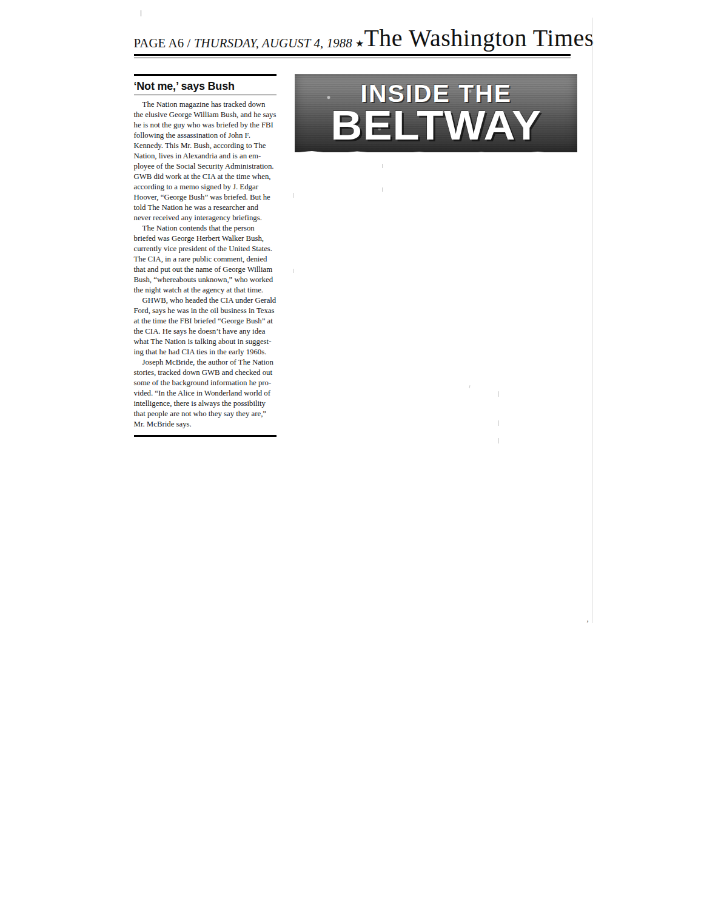PAGE A6 / THURSDAY, AUGUST 4, 1988 ★
The Washington Times
‘Not me,’ says Bush
The Nation magazine has tracked down the elusive George William Bush, and he says he is not the guy who was briefed by the FBI following the assassination of John F. Kennedy. This Mr. Bush, according to The Nation, lives in Alexandria and is an employee of the Social Security Administration. GWB did work at the CIA at the time when, according to a memo signed by J. Edgar Hoover, “George Bush” was briefed. But he told The Nation he was a researcher and never received any interagency briefings.
The Nation contends that the person briefed was George Herbert Walker Bush, currently vice president of the United States. The CIA, in a rare public comment, denied that and put out the name of George William Bush, “whereabouts unknown,” who worked the night watch at the agency at that time.
GHWB, who headed the CIA under Gerald Ford, says he was in the oil business in Texas at the time the FBI briefed “George Bush” at the CIA. He says he doesn’t have any idea what The Nation is talking about in suggesting that he had CIA ties in the early 1960s.
Joseph McBride, the author of The Nation stories, tracked down GWB and checked out some of the background information he provided. “In the Alice in Wonderland world of intelligence, there is always the possibility that people are not who they say they are,” Mr. McBride says.
INSIDE THE
BELTWAY
’